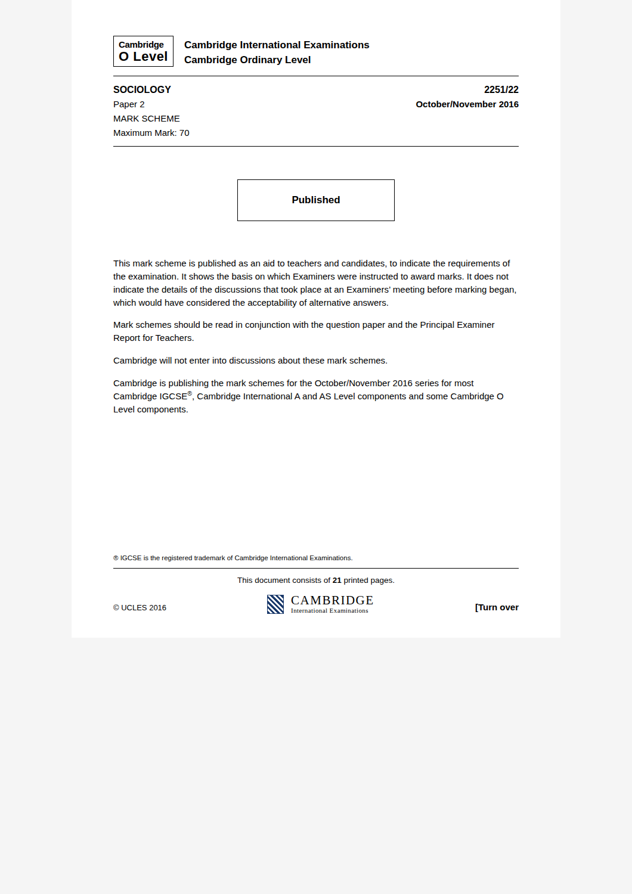Cambridge O Level
Cambridge International Examinations
Cambridge Ordinary Level
| SOCIOLOGY | 2251/22 |
| Paper 2 | October/November 2016 |
| MARK SCHEME | |
| Maximum Mark: 70 | |
Published
This mark scheme is published as an aid to teachers and candidates, to indicate the requirements of the examination. It shows the basis on which Examiners were instructed to award marks. It does not indicate the details of the discussions that took place at an Examiners’ meeting before marking began, which would have considered the acceptability of alternative answers.
Mark schemes should be read in conjunction with the question paper and the Principal Examiner Report for Teachers.
Cambridge will not enter into discussions about these mark schemes.
Cambridge is publishing the mark schemes for the October/November 2016 series for most Cambridge IGCSE®, Cambridge International A and AS Level components and some Cambridge O Level components.
® IGCSE is the registered trademark of Cambridge International Examinations.
This document consists of 21 printed pages.
© UCLES 2016
CAMBRIDGE International Examinations
[Turn over